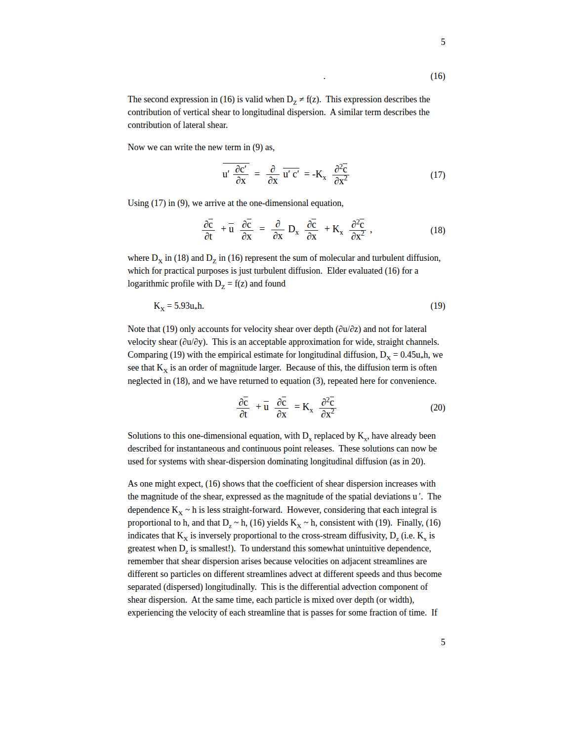5
.
(16)
The second expression in (16) is valid when DZ ≠ f(z). This expression describes the contribution of vertical shear to longitudinal dispersion. A similar term describes the contribution of lateral shear.
Now we can write the new term in (9) as,
u′ ∂c′∂x = ∂∂x u′ c′ = -Kx ∂2c∂x2
(17)
Using (17) in (9), we arrive at the one-dimensional equation,
∂c∂t + u ∂c∂x = ∂∂x Dx ∂c∂x + Kx ∂2c∂x2 ,
(18)
where DX in (18) and DZ in (16) represent the sum of molecular and turbulent diffusion, which for practical purposes is just turbulent diffusion. Elder evaluated (16) for a logarithmic profile with DZ = f(z) and found
KX = 5.93u*h.
(19)
Note that (19) only accounts for velocity shear over depth (∂u/∂z) and not for lateral velocity shear (∂u/∂y). This is an acceptable approximation for wide, straight channels. Comparing (19) with the empirical estimate for longitudinal diffusion, DX = 0.45u*h, we see that KX is an order of magnitude larger. Because of this, the diffusion term is often neglected in (18), and we have returned to equation (3), repeated here for convenience.
∂c∂t + u ∂c∂x = Kx ∂2c∂x2
(20)
Solutions to this one-dimensional equation, with Dx replaced by Kx, have already been described for instantaneous and continuous point releases. These solutions can now be used for systems with shear-dispersion dominating longitudinal diffusion (as in 20).
As one might expect, (16) shows that the coefficient of shear dispersion increases with the magnitude of the shear, expressed as the magnitude of the spatial deviations u ′. The dependence KX ~ h is less straight-forward. However, considering that each integral is proportional to h, and that Dz ~ h, (16) yields KX ~ h, consistent with (19). Finally, (16) indicates that KX is inversely proportional to the cross-stream diffusivity, Dz (i.e. Kx is greatest when Dz is smallest!). To understand this somewhat unintuitive dependence, remember that shear dispersion arises because velocities on adjacent streamlines are different so particles on different streamlines advect at different speeds and thus become separated (dispersed) longitudinally. This is the differential advection component of shear dispersion. At the same time, each particle is mixed over depth (or width), experiencing the velocity of each streamline that is passes for some fraction of time. If
5